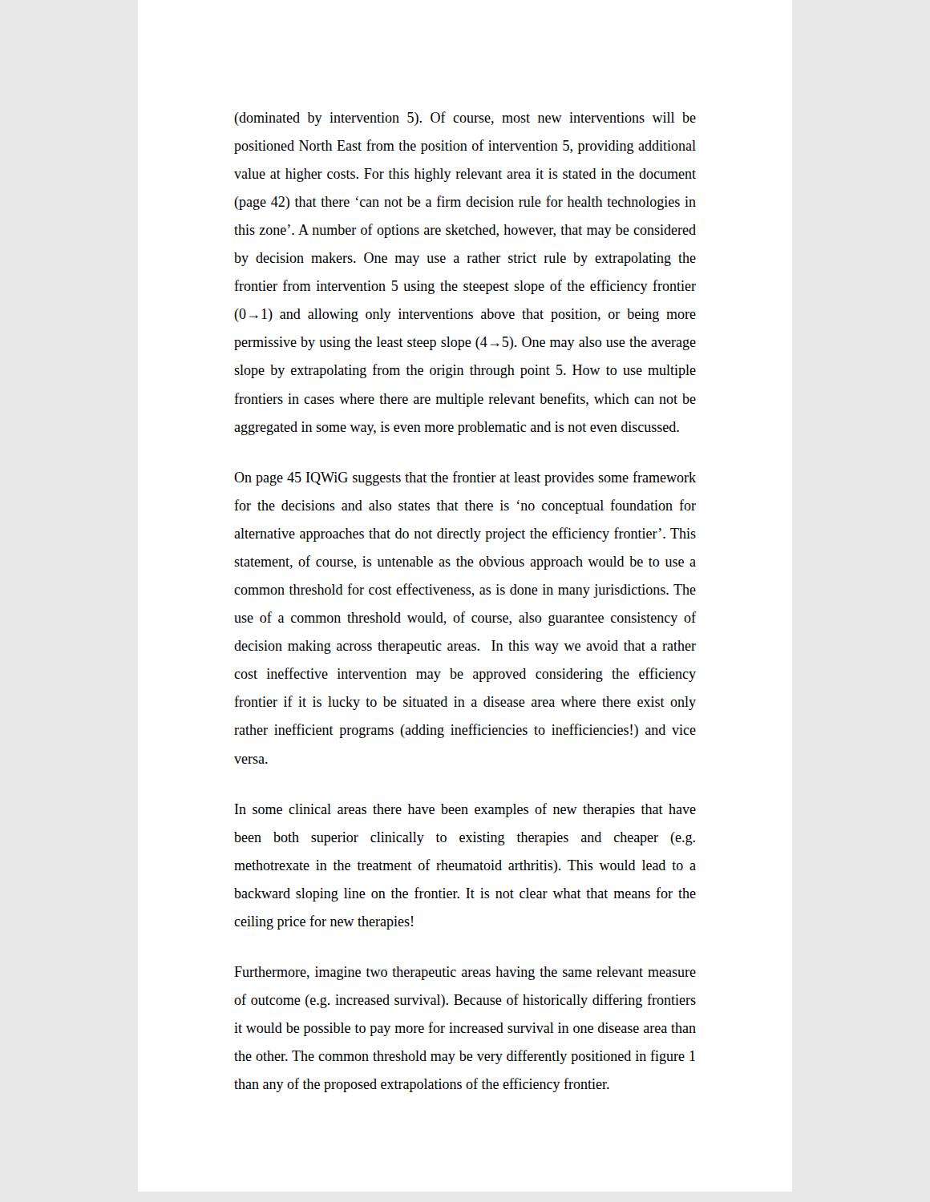(dominated by intervention 5). Of course, most new interventions will be positioned North East from the position of intervention 5, providing additional value at higher costs. For this highly relevant area it is stated in the document (page 42) that there ‘can not be a firm decision rule for health technologies in this zone’. A number of options are sketched, however, that may be considered by decision makers. One may use a rather strict rule by extrapolating the frontier from intervention 5 using the steepest slope of the efficiency frontier (0→1) and allowing only interventions above that position, or being more permissive by using the least steep slope (4→5). One may also use the average slope by extrapolating from the origin through point 5. How to use multiple frontiers in cases where there are multiple relevant benefits, which can not be aggregated in some way, is even more problematic and is not even discussed.
On page 45 IQWiG suggests that the frontier at least provides some framework for the decisions and also states that there is ‘no conceptual foundation for alternative approaches that do not directly project the efficiency frontier’. This statement, of course, is untenable as the obvious approach would be to use a common threshold for cost effectiveness, as is done in many jurisdictions. The use of a common threshold would, of course, also guarantee consistency of decision making across therapeutic areas. In this way we avoid that a rather cost ineffective intervention may be approved considering the efficiency frontier if it is lucky to be situated in a disease area where there exist only rather inefficient programs (adding inefficiencies to inefficiencies!) and vice versa.
In some clinical areas there have been examples of new therapies that have been both superior clinically to existing therapies and cheaper (e.g. methotrexate in the treatment of rheumatoid arthritis). This would lead to a backward sloping line on the frontier. It is not clear what that means for the ceiling price for new therapies!
Furthermore, imagine two therapeutic areas having the same relevant measure of outcome (e.g. increased survival). Because of historically differing frontiers it would be possible to pay more for increased survival in one disease area than the other. The common threshold may be very differently positioned in figure 1 than any of the proposed extrapolations of the efficiency frontier.